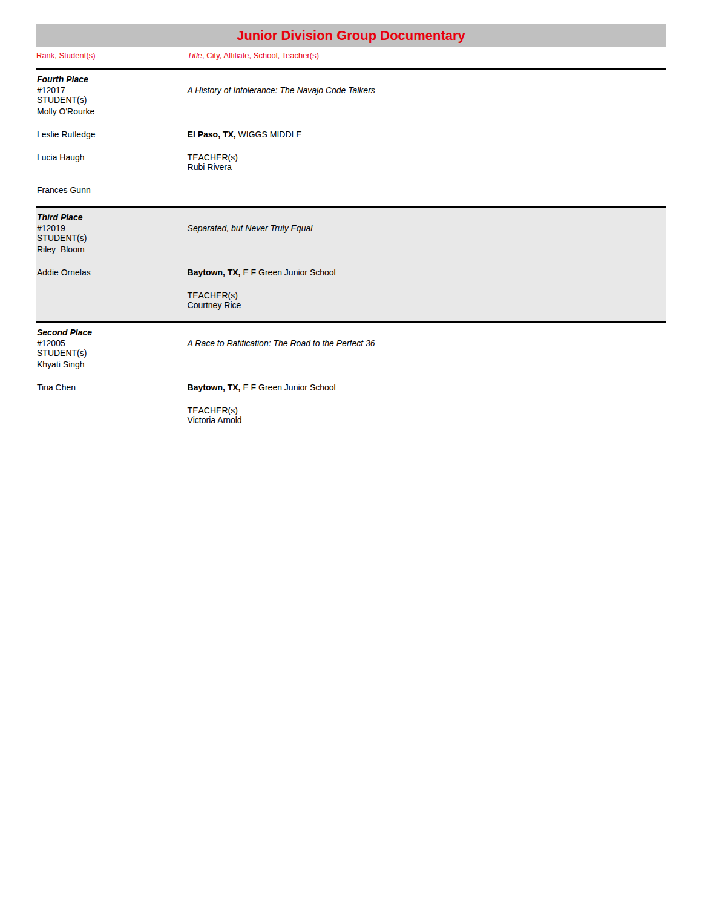| Junior Division Group Documentary |
| Rank, Student(s) | Title , City, Affiliate, School, Teacher(s) |
| Fourth Place |
| #12017 STUDENT(s) | A History of Intolerance: The Navajo Code Talkers |
| Molly O'Rourke | |
| Leslie Rutledge | El Paso, TX, WIGGS MIDDLE |
| Lucia Haugh | TEACHER(s) Rubi Rivera |
| Frances Gunn | |
| Third Place |
| #12019 STUDENT(s) | Separated, but Never Truly Equal |
| Riley Bloom | |
| Addie Ornelas | Baytown, TX, E F Green Junior School |
| | TEACHER(s) Courtney Rice |
| Second Place |
| #12005 STUDENT(s) | A Race to Ratification: The Road to the Perfect 36 |
| Khyati Singh | |
| Tina Chen | Baytown, TX, E F Green Junior School |
| | TEACHER(s) Victoria Arnold |